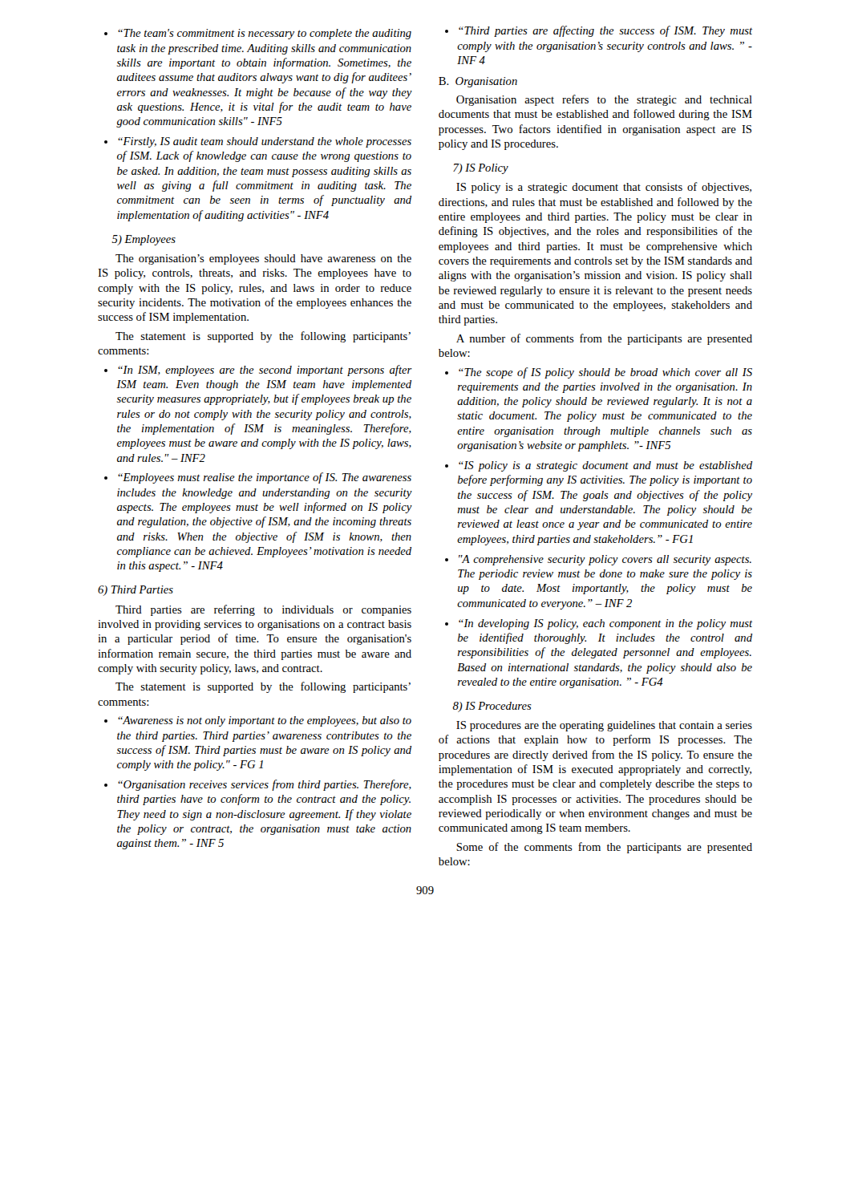“The team's commitment is necessary to complete the auditing task in the prescribed time. Auditing skills and communication skills are important to obtain information. Sometimes, the auditees assume that auditors always want to dig for auditees’ errors and weaknesses. It might be because of the way they ask questions. Hence, it is vital for the audit team to have good communication skills" - INF5
“Firstly, IS audit team should understand the whole processes of ISM. Lack of knowledge can cause the wrong questions to be asked. In addition, the team must possess auditing skills as well as giving a full commitment in auditing task. The commitment can be seen in terms of punctuality and implementation of auditing activities" - INF4
5) Employees
The organisation’s employees should have awareness on the IS policy, controls, threats, and risks. The employees have to comply with the IS policy, rules, and laws in order to reduce security incidents. The motivation of the employees enhances the success of ISM implementation.
The statement is supported by the following participants’ comments:
“In ISM, employees are the second important persons after ISM team. Even though the ISM team have implemented security measures appropriately, but if employees break up the rules or do not comply with the security policy and controls, the implementation of ISM is meaningless. Therefore, employees must be aware and comply with the IS policy, laws, and rules." – INF2
“Employees must realise the importance of IS. The awareness includes the knowledge and understanding on the security aspects. The employees must be well informed on IS policy and regulation, the objective of ISM, and the incoming threats and risks. When the objective of ISM is known, then compliance can be achieved. Employees’ motivation is needed in this aspect.” - INF4
6) Third Parties
Third parties are referring to individuals or companies involved in providing services to organisations on a contract basis in a particular period of time. To ensure the organisation's information remain secure, the third parties must be aware and comply with security policy, laws, and contract.
The statement is supported by the following participants’ comments:
“Awareness is not only important to the employees, but also to the third parties. Third parties’ awareness contributes to the success of ISM. Third parties must be aware on IS policy and comply with the policy." - FG 1
“Organisation receives services from third parties. Therefore, third parties have to conform to the contract and the policy. They need to sign a non-disclosure agreement. If they violate the policy or contract, the organisation must take action against them.” - INF 5
“Third parties are affecting the success of ISM. They must comply with the organisation’s security controls and laws. ” - INF 4
B. Organisation
Organisation aspect refers to the strategic and technical documents that must be established and followed during the ISM processes. Two factors identified in organisation aspect are IS policy and IS procedures.
7) IS Policy
IS policy is a strategic document that consists of objectives, directions, and rules that must be established and followed by the entire employees and third parties. The policy must be clear in defining IS objectives, and the roles and responsibilities of the employees and third parties. It must be comprehensive which covers the requirements and controls set by the ISM standards and aligns with the organisation’s mission and vision. IS policy shall be reviewed regularly to ensure it is relevant to the present needs and must be communicated to the employees, stakeholders and third parties.
A number of comments from the participants are presented below:
“The scope of IS policy should be broad which cover all IS requirements and the parties involved in the organisation. In addition, the policy should be reviewed regularly. It is not a static document. The policy must be communicated to the entire organisation through multiple channels such as organisation’s website or pamphlets. ”- INF5
“IS policy is a strategic document and must be established before performing any IS activities. The policy is important to the success of ISM. The goals and objectives of the policy must be clear and understandable. The policy should be reviewed at least once a year and be communicated to entire employees, third parties and stakeholders.” - FG1
"A comprehensive security policy covers all security aspects. The periodic review must be done to make sure the policy is up to date. Most importantly, the policy must be communicated to everyone.” – INF 2
“In developing IS policy, each component in the policy must be identified thoroughly. It includes the control and responsibilities of the delegated personnel and employees. Based on international standards, the policy should also be revealed to the entire organisation. ” - FG4
8) IS Procedures
IS procedures are the operating guidelines that contain a series of actions that explain how to perform IS processes. The procedures are directly derived from the IS policy. To ensure the implementation of ISM is executed appropriately and correctly, the procedures must be clear and completely describe the steps to accomplish IS processes or activities. The procedures should be reviewed periodically or when environment changes and must be communicated among IS team members.
Some of the comments from the participants are presented below:
909